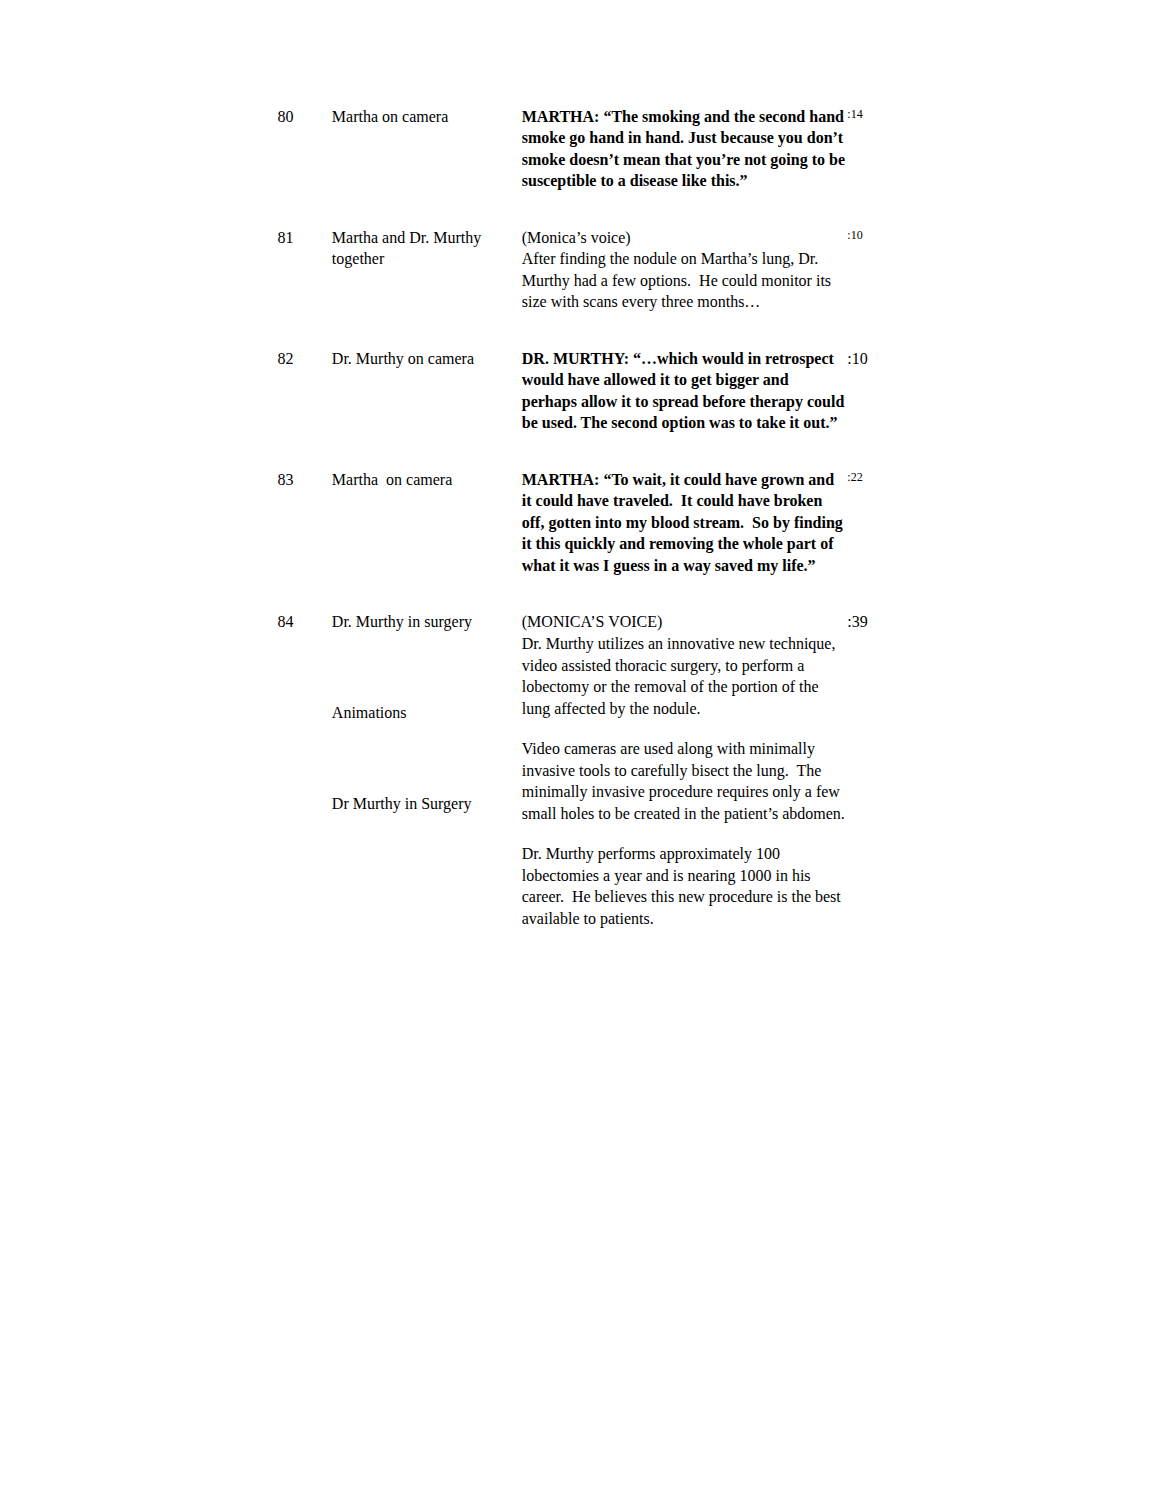| 80 | Martha on camera | MARTHA: “The smoking and the second hand smoke go hand in hand. Just because you don’t smoke doesn’t mean that you’re not going to be susceptible to a disease like this.” | :14 |
| 81 | Martha and Dr. Murthy together | (Monica’s voice) After finding the nodule on Martha’s lung, Dr. Murthy had a few options. He could monitor its size with scans every three months… | :10 |
| 82 | Dr. Murthy on camera | DR. MURTHY: “…which would in retrospect would have allowed it to get bigger and perhaps allow it to spread before therapy could be used. The second option was to take it out.” | :10 |
| 83 | Martha on camera | MARTHA: “To wait, it could have grown and it could have traveled. It could have broken off, gotten into my blood stream. So by finding it this quickly and removing the whole part of what it was I guess in a way saved my life.” | :22 |
| 84 | Dr. Murthy in surgery Animations Dr Murthy in Surgery | (MONICA’S VOICE) Dr. Murthy utilizes an innovative new technique, video assisted thoracic surgery, to perform a lobectomy or the removal of the portion of the lung affected by the nodule. Video cameras are used along with minimally invasive tools to carefully bisect the lung. The minimally invasive procedure requires only a few small holes to be created in the patient’s abdomen. Dr. Murthy performs approximately 100 lobectomies a year and is nearing 1000 in his career. He believes this new procedure is the best available to patients. | :39 |